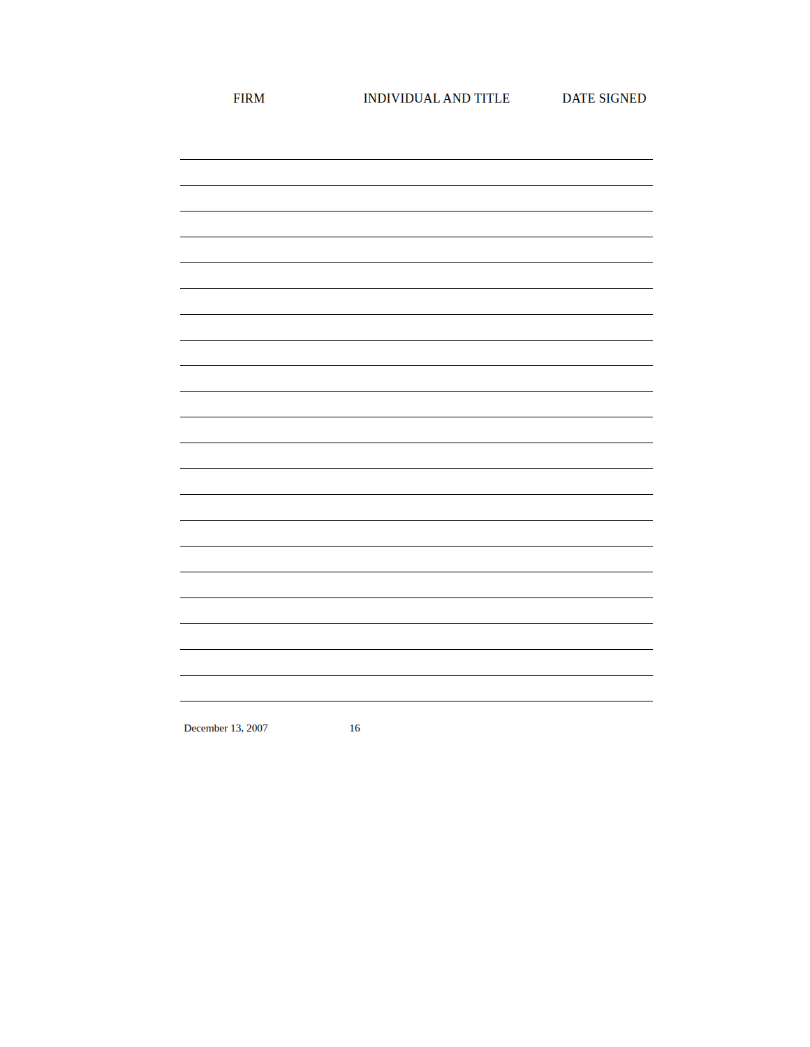| FIRM | INDIVIDUAL AND TITLE | DATE SIGNED |
| --- | --- | --- |
December 13, 2007
16